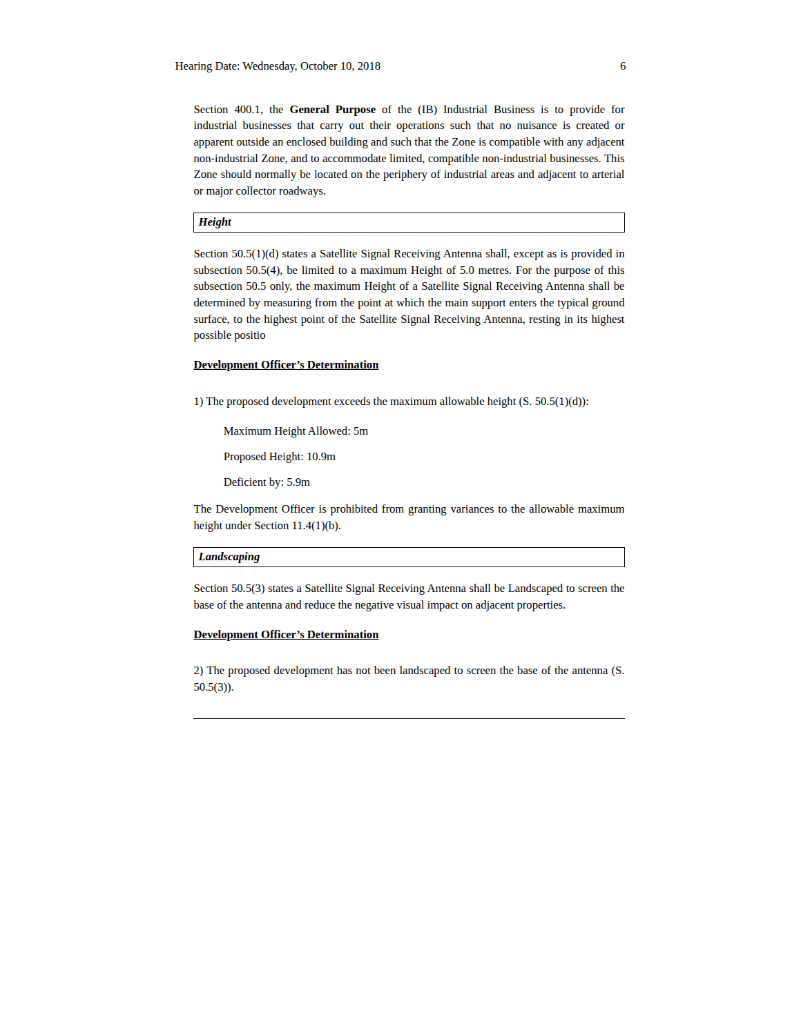Hearing Date: Wednesday, October 10, 2018
6
Section 400.1, the General Purpose of the (IB) Industrial Business is to provide for industrial businesses that carry out their operations such that no nuisance is created or apparent outside an enclosed building and such that the Zone is compatible with any adjacent non-industrial Zone, and to accommodate limited, compatible non-industrial businesses. This Zone should normally be located on the periphery of industrial areas and adjacent to arterial or major collector roadways.
Height
Section 50.5(1)(d) states a Satellite Signal Receiving Antenna shall, except as is provided in subsection 50.5(4), be limited to a maximum Height of 5.0 metres. For the purpose of this subsection 50.5 only, the maximum Height of a Satellite Signal Receiving Antenna shall be determined by measuring from the point at which the main support enters the typical ground surface, to the highest point of the Satellite Signal Receiving Antenna, resting in its highest possible positio
Development Officer’s Determination
1) The proposed development exceeds the maximum allowable height (S. 50.5(1)(d)):
Maximum Height Allowed: 5m
Proposed Height: 10.9m
Deficient by: 5.9m
The Development Officer is prohibited from granting variances to the allowable maximum height under Section 11.4(1)(b).
Landscaping
Section 50.5(3) states a Satellite Signal Receiving Antenna shall be Landscaped to screen the base of the antenna and reduce the negative visual impact on adjacent properties.
Development Officer’s Determination
2) The proposed development has not been landscaped to screen the base of the antenna (S. 50.5(3)).